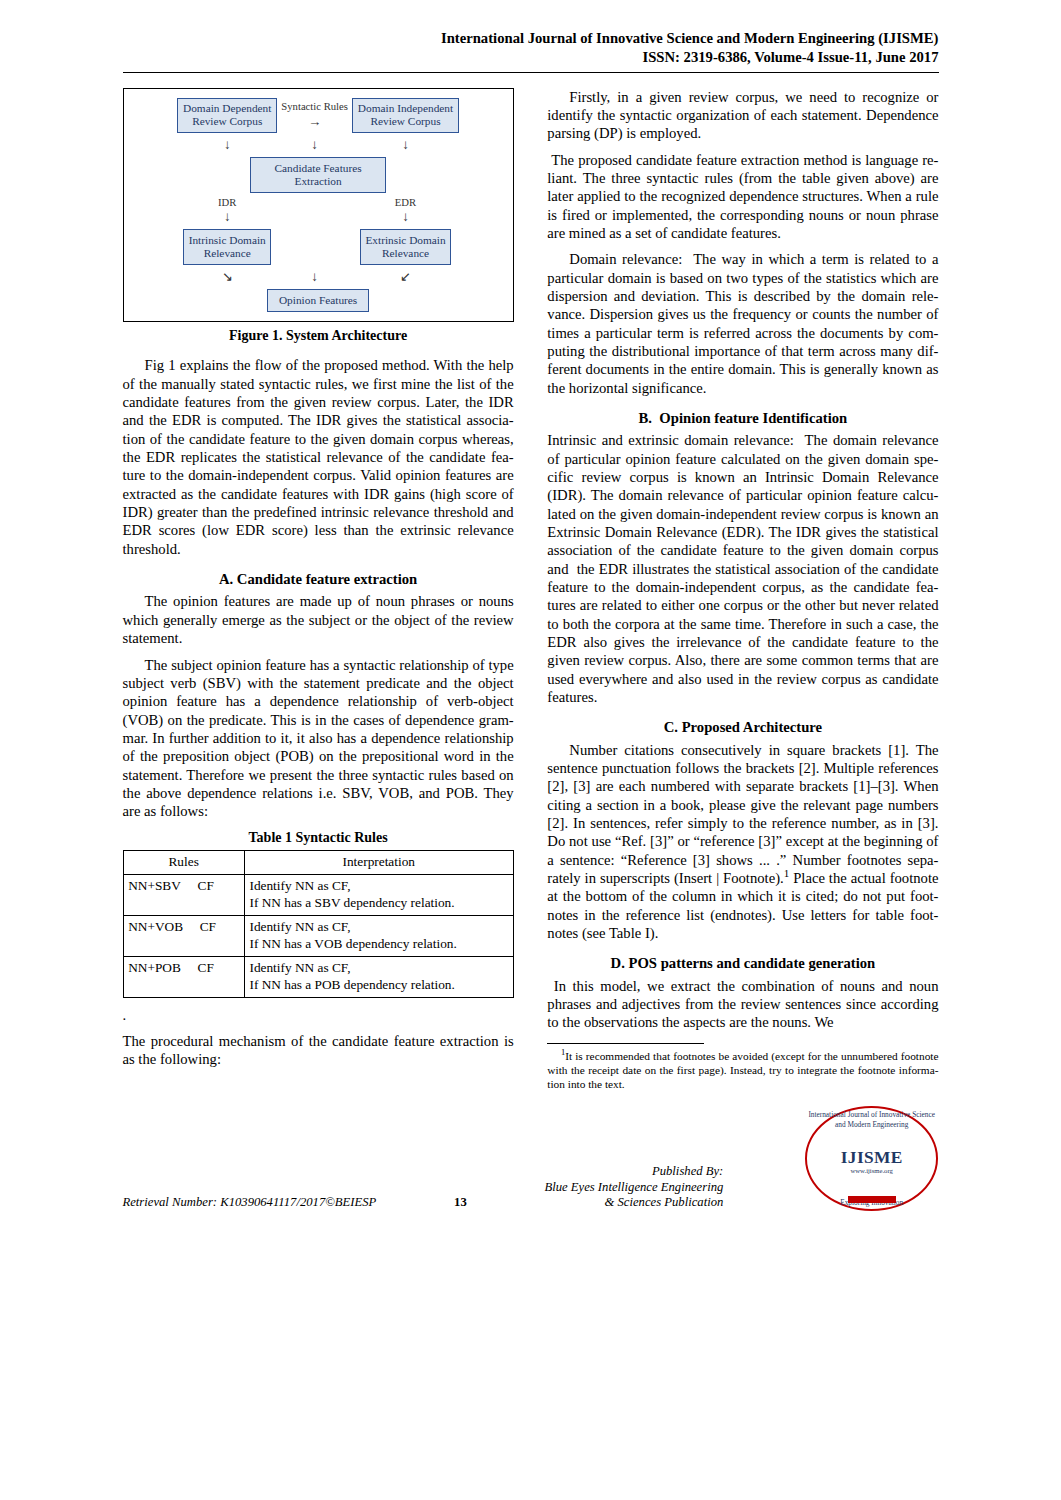International Journal of Innovative Science and Modern Engineering (IJISME) ISSN: 2319-6386, Volume-4 Issue-11, June 2017
| Domain Dependent Review Corpus | Syntactic Rules → | Domain Independent Review Corpus |
| ↓ | ↓ | ↓ |
| Candidate Features Extraction |
| IDR ↓ | | EDR ↓ |
| Intrinsic Domain Relevance | | Extrinsic Domain Relevance |
| ↘ | ↓ | ↙ |
| Opinion Features |
Figure 1. System Architecture
Fig 1 explains the flow of the proposed method. With the help of the manually stated syntactic rules, we first mine the list of the candidate features from the given review corpus. Later, the IDR and the EDR is computed. The IDR gives the statistical association of the candidate feature to the given domain corpus whereas, the EDR replicates the statistical relevance of the candidate feature to the domain-independent corpus. Valid opinion features are extracted as the candidate features with IDR gains (high score of IDR) greater than the predefined intrinsic relevance threshold and EDR scores (low EDR score) less than the extrinsic relevance threshold.
A. Candidate feature extraction
The opinion features are made up of noun phrases or nouns which generally emerge as the subject or the object of the review statement.
The subject opinion feature has a syntactic relationship of type subject verb (SBV) with the statement predicate and the object opinion feature has a dependence relationship of verb-object (VOB) on the predicate. This is in the cases of dependence grammar. In further addition to it, it also has a dependence relationship of the preposition object (POB) on the prepositional word in the statement. Therefore we present the three syntactic rules based on the above dependence relations i.e. SBV, VOB, and POB. They are as follows:
Table 1 Syntactic Rules
| Rules | Interpretation |
| --- | --- |
| NN+SBV CF | Identify NN as CF, If NN has a SBV dependency relation. |
| NN+VOB CF | Identify NN as CF, If NN has a VOB dependency relation. |
| NN+POB CF | Identify NN as CF, If NN has a POB dependency relation. |
.
The procedural mechanism of the candidate feature extraction is as the following:
Firstly, in a given review corpus, we need to recognize or identify the syntactic organization of each statement. Dependence parsing (DP) is employed.
The proposed candidate feature extraction method is language reliant. The three syntactic rules (from the table given above) are later applied to the recognized dependence structures. When a rule is fired or implemented, the corresponding nouns or noun phrase are mined as a set of candidate features.
Domain relevance: The way in which a term is related to a particular domain is based on two types of the statistics which are dispersion and deviation. This is described by the domain relevance. Dispersion gives us the frequency or counts the number of times a particular term is referred across the documents by computing the distributional importance of that term across many different documents in the entire domain. This is generally known as the horizontal significance.
B. Opinion feature Identification
Intrinsic and extrinsic domain relevance: The domain relevance of particular opinion feature calculated on the given domain specific review corpus is known an Intrinsic Domain Relevance (IDR). The domain relevance of particular opinion feature calculated on the given domain-independent review corpus is known an Extrinsic Domain Relevance (EDR). The IDR gives the statistical association of the candidate feature to the given domain corpus and the EDR illustrates the statistical association of the candidate feature to the domain-independent corpus, as the candidate features are related to either one corpus or the other but never related to both the corpora at the same time. Therefore in such a case, the EDR also gives the irrelevance of the candidate feature to the given review corpus. Also, there are some common terms that are used everywhere and also used in the review corpus as candidate features.
C. Proposed Architecture
Number citations consecutively in square brackets [1]. The sentence punctuation follows the brackets [2]. Multiple references [2], [3] are each numbered with separate brackets [1]–[3]. When citing a section in a book, please give the relevant page numbers [2]. In sentences, refer simply to the reference number, as in [3]. Do not use “Ref. [3]” or “reference [3]” except at the beginning of a sentence: “Reference [3] shows ... .” Number footnotes separately in superscripts (Insert | Footnote).1 Place the actual footnote at the bottom of the column in which it is cited; do not put footnotes in the reference list (endnotes). Use letters for table footnotes (see Table I).
D. POS patterns and candidate generation
In this model, we extract the combination of nouns and noun phrases and adjectives from the review sentences since according to the observations the aspects are the nouns. We
1It is recommended that footnotes be avoided (except for the unnumbered footnote with the receipt date on the first page). Instead, try to integrate the footnote information into the text.
Retrieval Number: K10390641117/2017©BEIESP
13
Published By:
Blue Eyes Intelligence Engineering
& Sciences Publication
International Journal of Innovative Science and Modern Engineering
Exploring Innovation
IJISME
www.ijisme.org